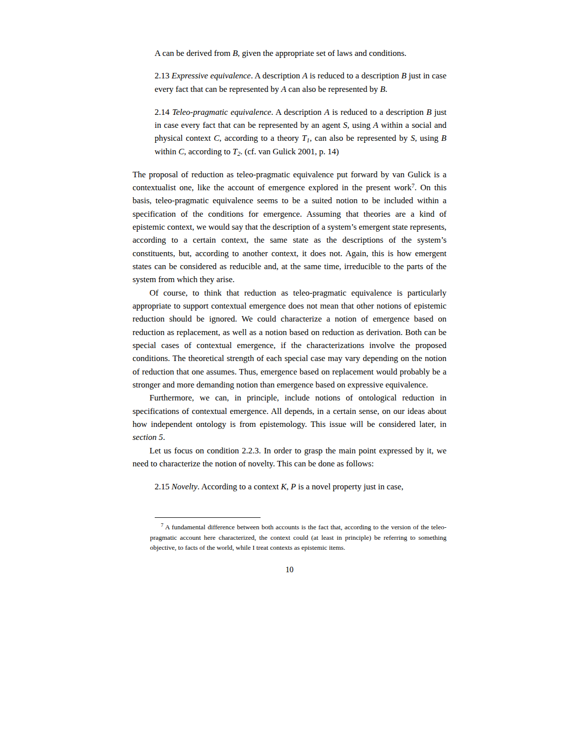A can be derived from B, given the appropriate set of laws and conditions.
2.13 Expressive equivalence. A description A is reduced to a description B just in case every fact that can be represented by A can also be represented by B.
2.14 Teleo-pragmatic equivalence. A description A is reduced to a description B just in case every fact that can be represented by an agent S, using A within a social and physical context C, according to a theory T1, can also be represented by S, using B within C, according to T2. (cf. van Gulick 2001, p. 14)
The proposal of reduction as teleo-pragmatic equivalence put forward by van Gulick is a contextualist one, like the account of emergence explored in the present work7. On this basis, teleo-pragmatic equivalence seems to be a suited notion to be included within a specification of the conditions for emergence. Assuming that theories are a kind of epistemic context, we would say that the description of a system’s emergent state represents, according to a certain context, the same state as the descriptions of the system’s constituents, but, according to another context, it does not. Again, this is how emergent states can be considered as reducible and, at the same time, irreducible to the parts of the system from which they arise.
Of course, to think that reduction as teleo-pragmatic equivalence is particularly appropriate to support contextual emergence does not mean that other notions of epistemic reduction should be ignored. We could characterize a notion of emergence based on reduction as replacement, as well as a notion based on reduction as derivation. Both can be special cases of contextual emergence, if the characterizations involve the proposed conditions. The theoretical strength of each special case may vary depending on the notion of reduction that one assumes. Thus, emergence based on replacement would probably be a stronger and more demanding notion than emergence based on expressive equivalence.
Furthermore, we can, in principle, include notions of ontological reduction in specifications of contextual emergence. All depends, in a certain sense, on our ideas about how independent ontology is from epistemology. This issue will be considered later, in section 5.
Let us focus on condition 2.2.3. In order to grasp the main point expressed by it, we need to characterize the notion of novelty. This can be done as follows:
2.15 Novelty. According to a context K, P is a novel property just in case,
7 A fundamental difference between both accounts is the fact that, according to the version of the teleo-pragmatic account here characterized, the context could (at least in principle) be referring to something objective, to facts of the world, while I treat contexts as epistemic items.
10